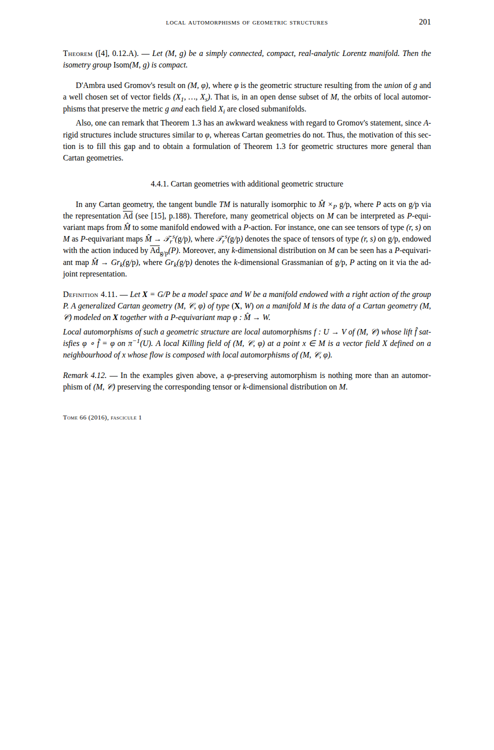local automorphisms of geometric structures 201
Theorem ([4], 0.12.A). — Let (M, g) be a simply connected, compact, real-analytic Lorentz manifold. Then the isometry group Isom(M, g) is compact.
D'Ambra used Gromov's result on (M, φ), where φ is the geometric structure resulting from the union of g and a well chosen set of vector fields (X1, …, Xs). That is, in an open dense subset of M, the orbits of local automorphisms that preserve the metric g and each field Xi are closed submanifolds.
Also, one can remark that Theorem 1.3 has an awkward weakness with regard to Gromov's statement, since A-rigid structures include structures similar to φ, whereas Cartan geometries do not. Thus, the motivation of this section is to fill this gap and to obtain a formulation of Theorem 1.3 for geometric structures more general than Cartan geometries.
4.4.1. Cartan geometries with additional geometric structure
In any Cartan geometry, the tangent bundle TM is naturally isomorphic to M̂ ×P g/p, where P acts on g/p via the representation Ad (see [15], p.188). Therefore, many geometrical objects on M can be interpreted as P-equivariant maps from M̂ to some manifold endowed with a P-action. For instance, one can see tensors of type (r, s) on M as P-equivariant maps M̂ → 𝒯rs(g/p), where 𝒯rs(g/p) denotes the space of tensors of type (r, s) on g/p, endowed with the action induced by Adg/p(P). Moreover, any k-dimensional distribution on M can be seen has a P-equivariant map M̂ → Grk(g/p), where Grk(g/p) denotes the k-dimensional Grassmanian of g/p, P acting on it via the adjoint representation.
Definition 4.11. — Let X = G/P be a model space and W be a manifold endowed with a right action of the group P. A generalized Cartan geometry (M, 𝒞, φ) of type (X, W) on a manifold M is the data of a Cartan geometry (M, 𝒞) modeled on X together with a P-equivariant map φ : M̂ → W.
Local automorphisms of such a geometric structure are local automorphisms f : U → V of (M, 𝒞) whose lift f̂ satisfies φ ∘ f̂ = φ on π−1(U). A local Killing field of (M, 𝒞, φ) at a point x ∈ M is a vector field X defined on a neighbourhood of x whose flow is composed with local automorphisms of (M, 𝒞, φ).
Remark 4.12. — In the examples given above, a φ-preserving automorphism is nothing more than an automorphism of (M, 𝒞) preserving the corresponding tensor or k-dimensional distribution on M.
Tome 66 (2016), fascicule 1